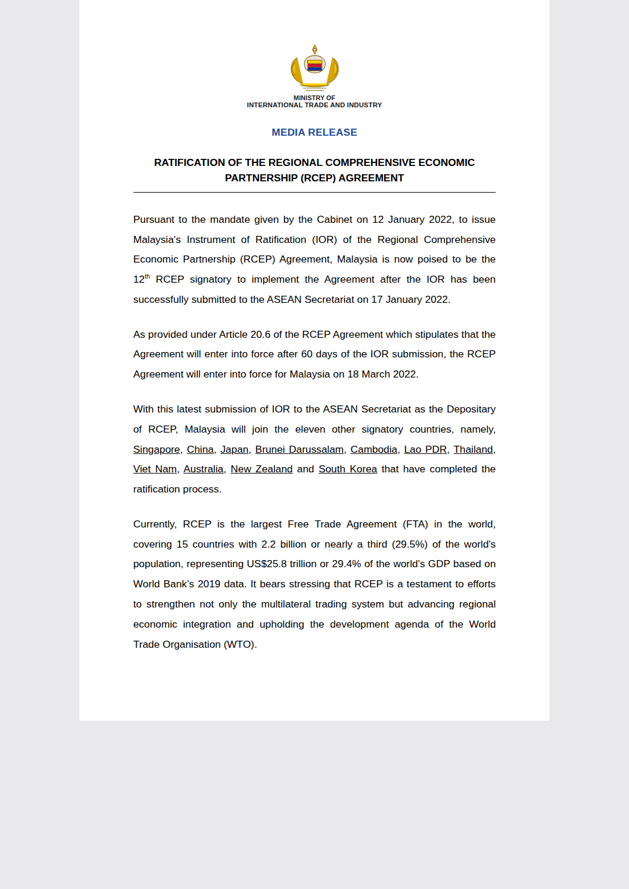MINISTRY OF
INTERNATIONAL TRADE AND INDUSTRY
MEDIA RELEASE
RATIFICATION OF THE REGIONAL COMPREHENSIVE ECONOMIC PARTNERSHIP (RCEP) AGREEMENT
Pursuant to the mandate given by the Cabinet on 12 January 2022, to issue Malaysia's Instrument of Ratification (IOR) of the Regional Comprehensive Economic Partnership (RCEP) Agreement, Malaysia is now poised to be the 12th RCEP signatory to implement the Agreement after the IOR has been successfully submitted to the ASEAN Secretariat on 17 January 2022.
As provided under Article 20.6 of the RCEP Agreement which stipulates that the Agreement will enter into force after 60 days of the IOR submission, the RCEP Agreement will enter into force for Malaysia on 18 March 2022.
With this latest submission of IOR to the ASEAN Secretariat as the Depositary of RCEP, Malaysia will join the eleven other signatory countries, namely, Singapore, China, Japan, Brunei Darussalam, Cambodia, Lao PDR, Thailand, Viet Nam, Australia, New Zealand and South Korea that have completed the ratification process.
Currently, RCEP is the largest Free Trade Agreement (FTA) in the world, covering 15 countries with 2.2 billion or nearly a third (29.5%) of the world's population, representing US$25.8 trillion or 29.4% of the world's GDP based on World Bank’s 2019 data. It bears stressing that RCEP is a testament to efforts to strengthen not only the multilateral trading system but advancing regional economic integration and upholding the development agenda of the World Trade Organisation (WTO).